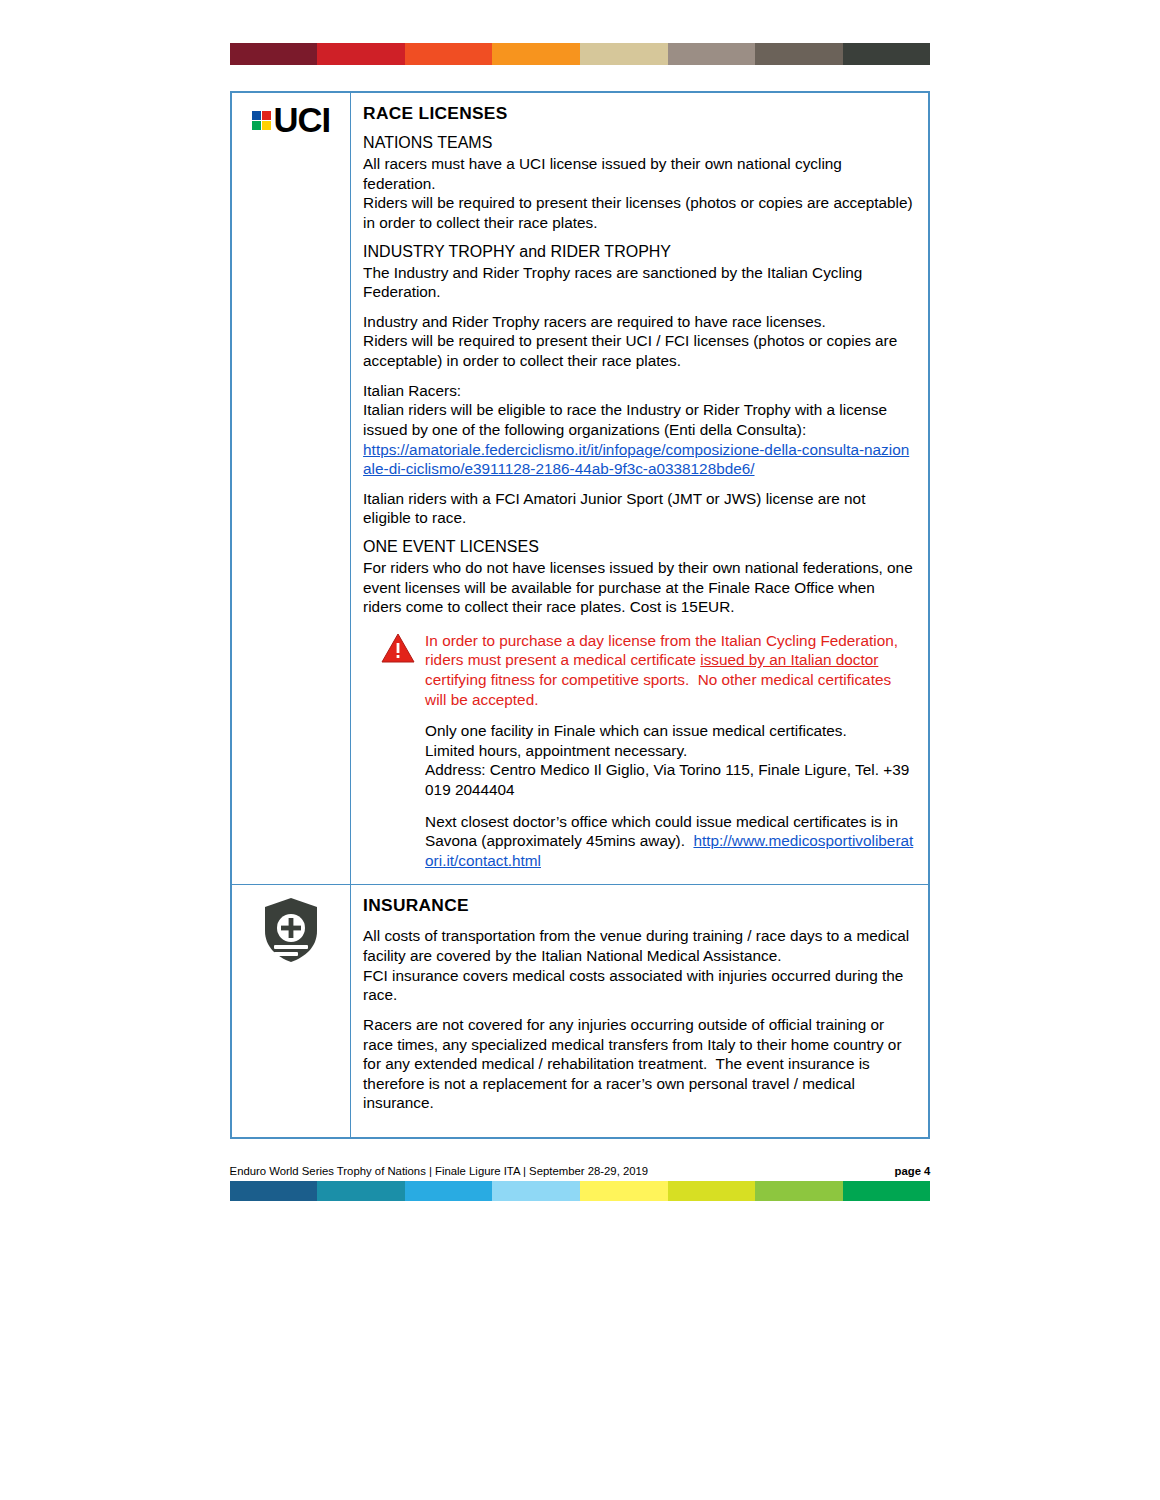| UCI | RACE LICENSES NATIONS TEAMS All racers must have a UCI license issued by their own national cycling federation. Riders will be required to present their licenses (photos or copies are acceptable) in order to collect their race plates. INDUSTRY TROPHY and RIDER TROPHY The Industry and Rider Trophy races are sanctioned by the Italian Cycling Federation. Industry and Rider Trophy racers are required to have race licenses. Riders will be required to present their UCI / FCI licenses (photos or copies are acceptable) in order to collect their race plates. Italian Racers: Italian riders will be eligible to race the Industry or Rider Trophy with a license issued by one of the following organizations (Enti della Consulta): https://amatoriale.federciclismo.it/it/infopage/composizione-della-consulta-nazionale-di-ciclismo/e3911128-2186-44ab-9f3c-a0338128bde6/ Italian riders with a FCI Amatori Junior Sport (JMT or JWS) license are not eligible to race. ONE EVENT LICENSES For riders who do not have licenses issued by their own national federations, one event licenses will be available for purchase at the Finale Race Office when riders come to collect their race plates. Cost is 15EUR. In order to purchase a day license from the Italian Cycling Federation, riders must present a medical certificate issued by an Italian doctor certifying fitness for competitive sports. No other medical certificates will be accepted. Only one facility in Finale which can issue medical certificates. Limited hours, appointment necessary. Address: Centro Medico Il Giglio, Via Torino 115, Finale Ligure, Tel. +39 019 2044404 Next closest doctor’s office which could issue medical certificates is in Savona (approximately 45mins away). http://www.medicosportivoliberatori.it/contact.html |
| | INSURANCE All costs of transportation from the venue during training / race days to a medical facility are covered by the Italian National Medical Assistance. FCI insurance covers medical costs associated with injuries occurred during the race. Racers are not covered for any injuries occurring outside of official training or race times, any specialized medical transfers from Italy to their home country or for any extended medical / rehabilitation treatment. The event insurance is therefore is not a replacement for a racer’s own personal travel / medical insurance. |
Enduro World Series Trophy of Nations | Finale Ligure ITA | September 28-29, 2019
page 4